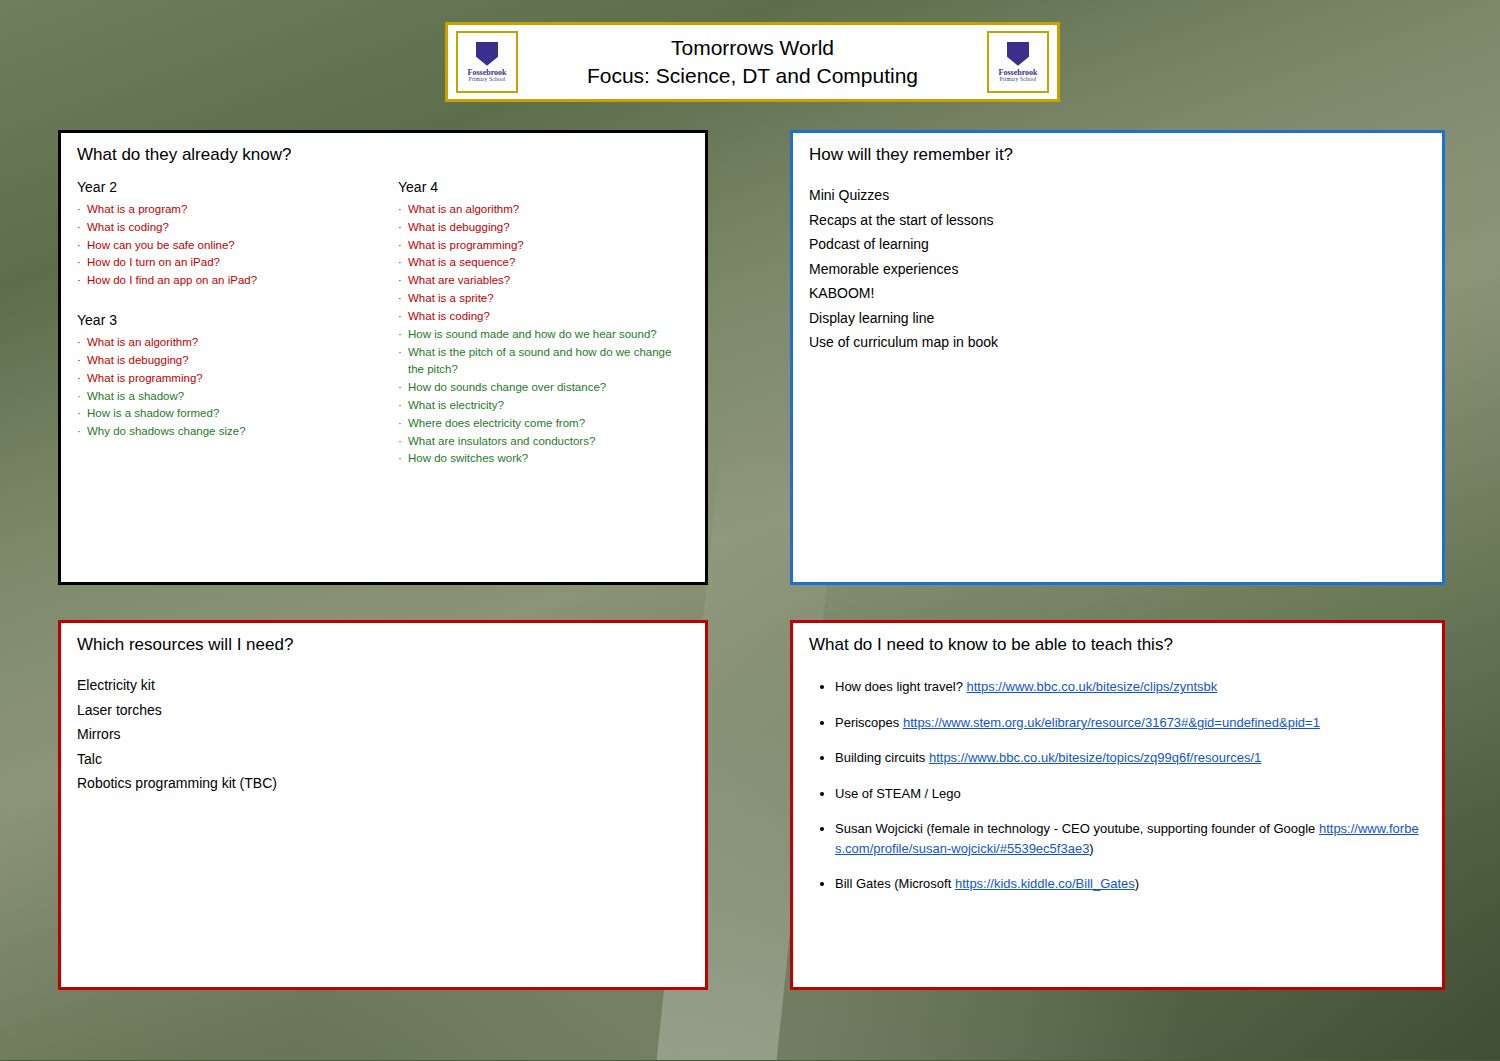Fossebrook
Primary School
Tomorrows World
Focus: Science, DT and Computing
Fossebrook
Primary School
What do they already know?
Year 2
What is a program?
What is coding?
How can you be safe online?
How do I turn on an iPad?
How do I find an app on an iPad?
Year 3
What is an algorithm?
What is debugging?
What is programming?
What is a shadow?
How is a shadow formed?
Why do shadows change size?
Year 4
What is an algorithm?
What is debugging?
What is programming?
What is a sequence?
What are variables?
What is a sprite?
What is coding?
How is sound made and how do we hear sound?
What is the pitch of a sound and how do we change the pitch?
How do sounds change over distance?
What is electricity?
Where does electricity come from?
What are insulators and conductors?
How do switches work?
How will they remember it?
Mini Quizzes
Recaps at the start of lessons
Podcast of learning
Memorable experiences
KABOOM!
Display learning line
Use of curriculum map in book
Which resources will I need?
Electricity kit
Laser torches
Mirrors
Talc
Robotics programming kit (TBC)
What do I need to know to be able to teach this?
How does light travel? https://www.bbc.co.uk/bitesize/clips/zyntsbk
Periscopes https://www.stem.org.uk/elibrary/resource/31673#&gid=undefined&pid=1
Building circuits https://www.bbc.co.uk/bitesize/topics/zq99q6f/resources/1
Use of STEAM / Lego
Susan Wojcicki (female in technology - CEO youtube, supporting founder of Google https://www.forbes.com/profile/susan-wojcicki/#5539ec5f3ae3)
Bill Gates (Microsoft https://kids.kiddle.co/Bill_Gates)